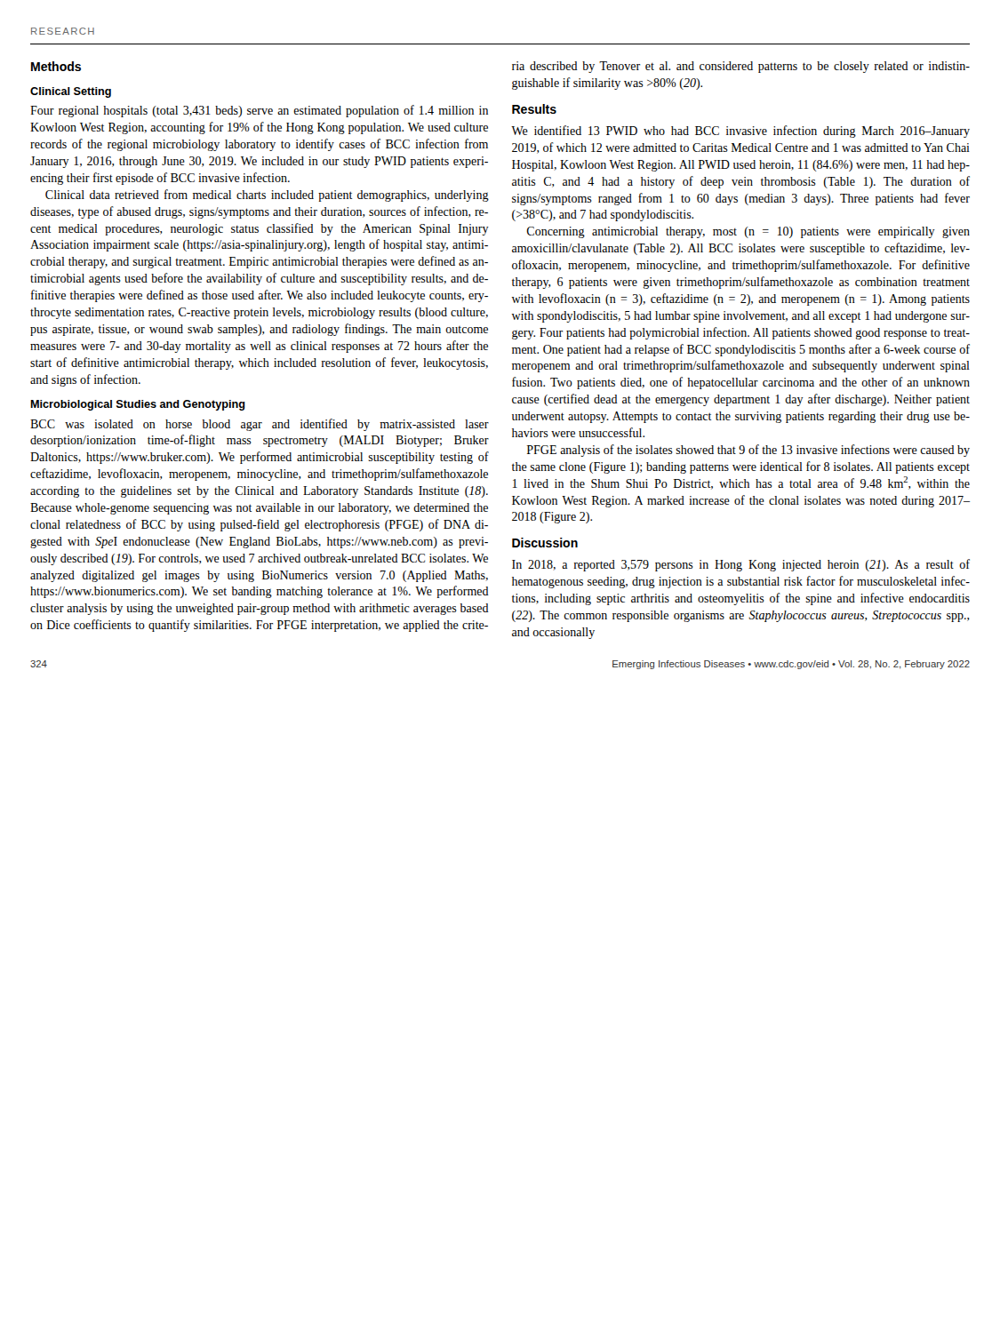Research
Methods
Clinical Setting
Four regional hospitals (total 3,431 beds) serve an estimated population of 1.4 million in Kowloon West Region, accounting for 19% of the Hong Kong population. We used culture records of the regional microbiology laboratory to identify cases of BCC infection from January 1, 2016, through June 30, 2019. We included in our study PWID patients experiencing their first episode of BCC invasive infection.
Clinical data retrieved from medical charts included patient demographics, underlying diseases, type of abused drugs, signs/symptoms and their duration, sources of infection, recent medical procedures, neurologic status classified by the American Spinal Injury Association impairment scale (https://asia-spinalinjury.org), length of hospital stay, antimicrobial therapy, and surgical treatment. Empiric antimicrobial therapies were defined as antimicrobial agents used before the availability of culture and susceptibility results, and definitive therapies were defined as those used after. We also included leukocyte counts, erythrocyte sedimentation rates, C-reactive protein levels, microbiology results (blood culture, pus aspirate, tissue, or wound swab samples), and radiology findings. The main outcome measures were 7- and 30-day mortality as well as clinical responses at 72 hours after the start of definitive antimicrobial therapy, which included resolution of fever, leukocytosis, and signs of infection.
Microbiological Studies and Genotyping
BCC was isolated on horse blood agar and identified by matrix-assisted laser desorption/ionization time-of-flight mass spectrometry (MALDI Biotyper; Bruker Daltonics, https://www.bruker.com). We performed antimicrobial susceptibility testing of ceftazidime, levofloxacin, meropenem, minocycline, and trimethoprim/sulfamethoxazole according to the guidelines set by the Clinical and Laboratory Standards Institute (18). Because whole-genome sequencing was not available in our laboratory, we determined the clonal relatedness of BCC by using pulsed-field gel electrophoresis (PFGE) of DNA digested with Spe I endonuclease (New England BioLabs, https://www.neb.com) as previously described (19). For controls, we used 7 archived outbreak-unrelated BCC isolates. We analyzed digitalized gel images by using BioNumerics version 7.0 (Applied Maths, https://www.bionumerics.com). We set banding matching tolerance at 1%. We performed cluster analysis by using the unweighted pair-group method with arithmetic averages based on Dice coefficients to quantify similarities. For PFGE interpretation, we applied the criteria described by Tenover et al. and considered patterns to be closely related or indistinguishable if similarity was >80% (20).
Results
We identified 13 PWID who had BCC invasive infection during March 2016–January 2019, of which 12 were admitted to Caritas Medical Centre and 1 was admitted to Yan Chai Hospital, Kowloon West Region. All PWID used heroin, 11 (84.6%) were men, 11 had hepatitis C, and 4 had a history of deep vein thrombosis (Table 1). The duration of signs/symptoms ranged from 1 to 60 days (median 3 days). Three patients had fever (>38°C), and 7 had spondylodiscitis.
Concerning antimicrobial therapy, most (n = 10) patients were empirically given amoxicillin/clavulanate (Table 2). All BCC isolates were susceptible to ceftazidime, levofloxacin, meropenem, minocycline, and trimethoprim/sulfamethoxazole. For definitive therapy, 6 patients were given trimethoprim/sulfamethoxazole as combination treatment with levofloxacin (n = 3), ceftazidime (n = 2), and meropenem (n = 1). Among patients with spondylodiscitis, 5 had lumbar spine involvement, and all except 1 had undergone surgery. Four patients had polymicrobial infection. All patients showed good response to treatment. One patient had a relapse of BCC spondylodiscitis 5 months after a 6-week course of meropenem and oral trimethroprim/sulfamethoxazole and subsequently underwent spinal fusion. Two patients died, one of hepatocellular carcinoma and the other of an unknown cause (certified dead at the emergency department 1 day after discharge). Neither patient underwent autopsy. Attempts to contact the surviving patients regarding their drug use behaviors were unsuccessful.
PFGE analysis of the isolates showed that 9 of the 13 invasive infections were caused by the same clone (Figure 1); banding patterns were identical for 8 isolates. All patients except 1 lived in the Shum Shui Po District, which has a total area of 9.48 km2, within the Kowloon West Region. A marked increase of the clonal isolates was noted during 2017–2018 (Figure 2).
Discussion
In 2018, a reported 3,579 persons in Hong Kong injected heroin (21). As a result of hematogenous seeding, drug injection is a substantial risk factor for musculoskeletal infections, including septic arthritis and osteomyelitis of the spine and infective endocarditis (22). The common responsible organisms are Staphylococcus aureus, Streptococcus spp., and occasionally
324
Emerging Infectious Diseases • www.cdc.gov/eid • Vol. 28, No. 2, February 2022